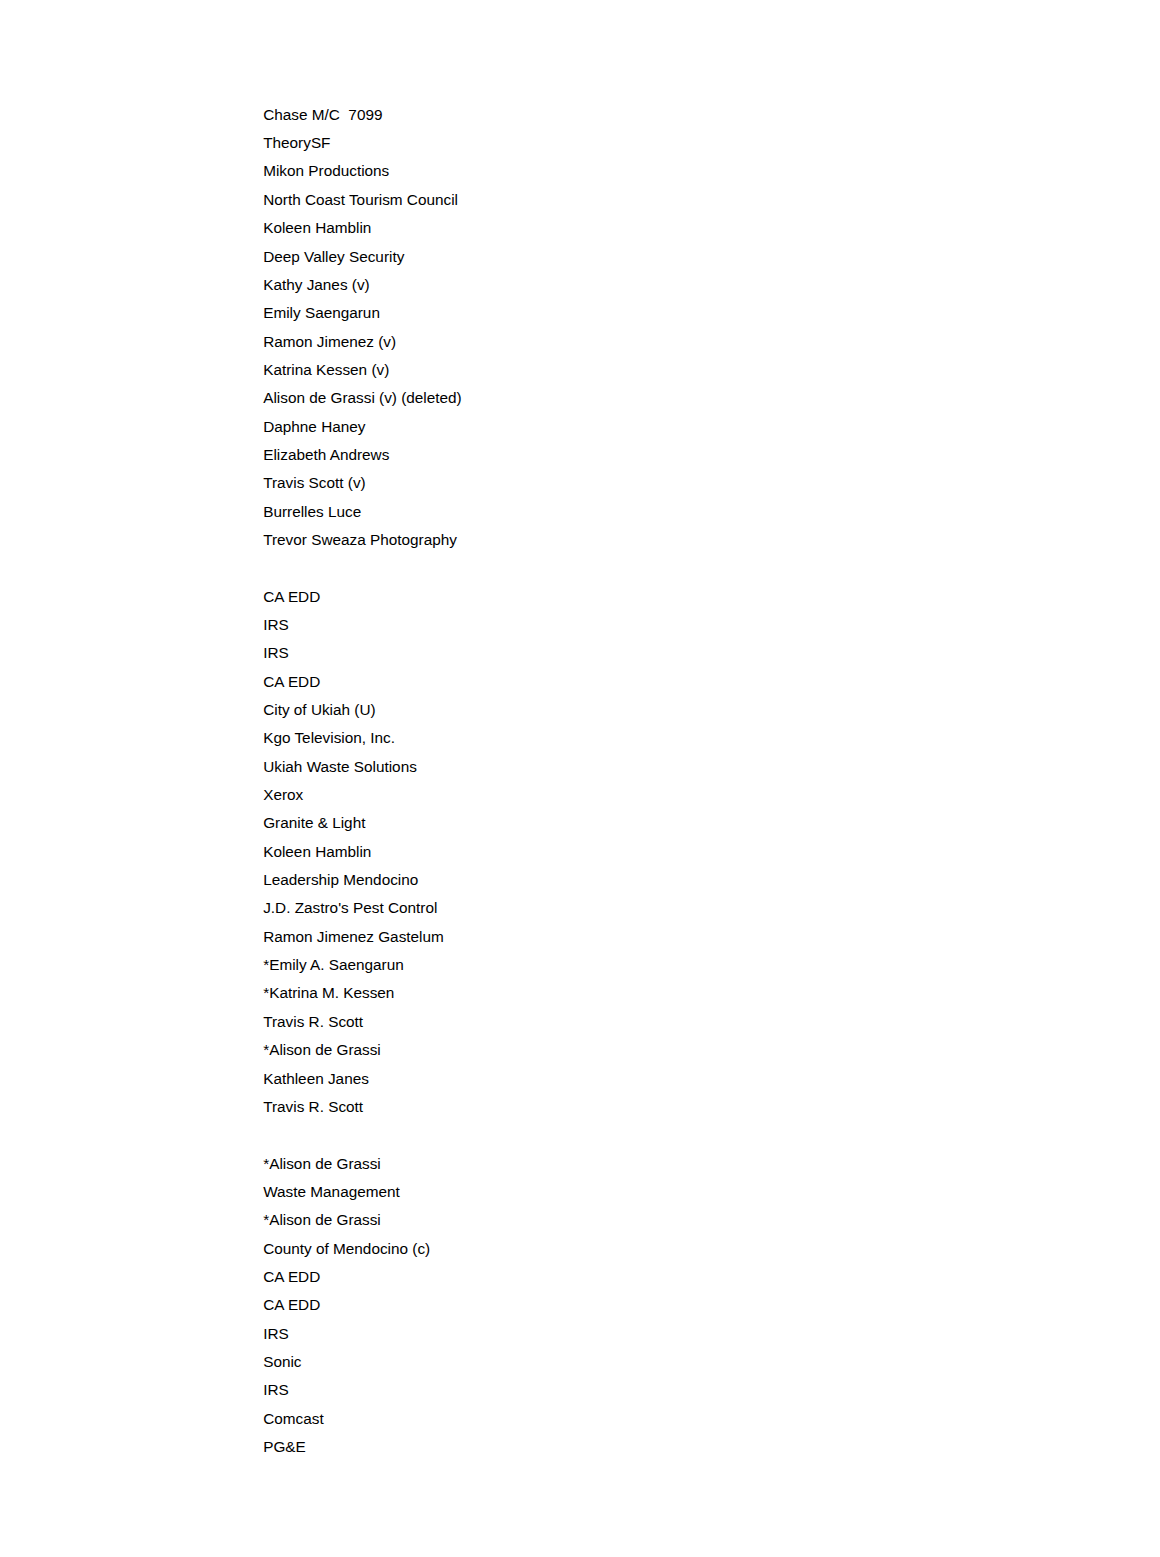Chase M/C 7099
TheorySF
Mikon Productions
North Coast Tourism Council
Koleen Hamblin
Deep Valley Security
Kathy Janes (v)
Emily Saengarun
Ramon Jimenez (v)
Katrina Kessen (v)
Alison de Grassi (v) (deleted)
Daphne Haney
Elizabeth Andrews
Travis Scott (v)
Burrelles Luce
Trevor Sweaza Photography
CA EDD
IRS
IRS
CA EDD
City of Ukiah (U)
Kgo Television, Inc.
Ukiah Waste Solutions
Xerox
Granite & Light
Koleen Hamblin
Leadership Mendocino
J.D. Zastro's Pest Control
Ramon Jimenez Gastelum
*Emily A. Saengarun
*Katrina M. Kessen
Travis R. Scott
*Alison de Grassi
Kathleen Janes
Travis R. Scott
*Alison de Grassi
Waste Management
*Alison de Grassi
County of Mendocino (c)
CA EDD
CA EDD
IRS
Sonic
IRS
Comcast
PG&E